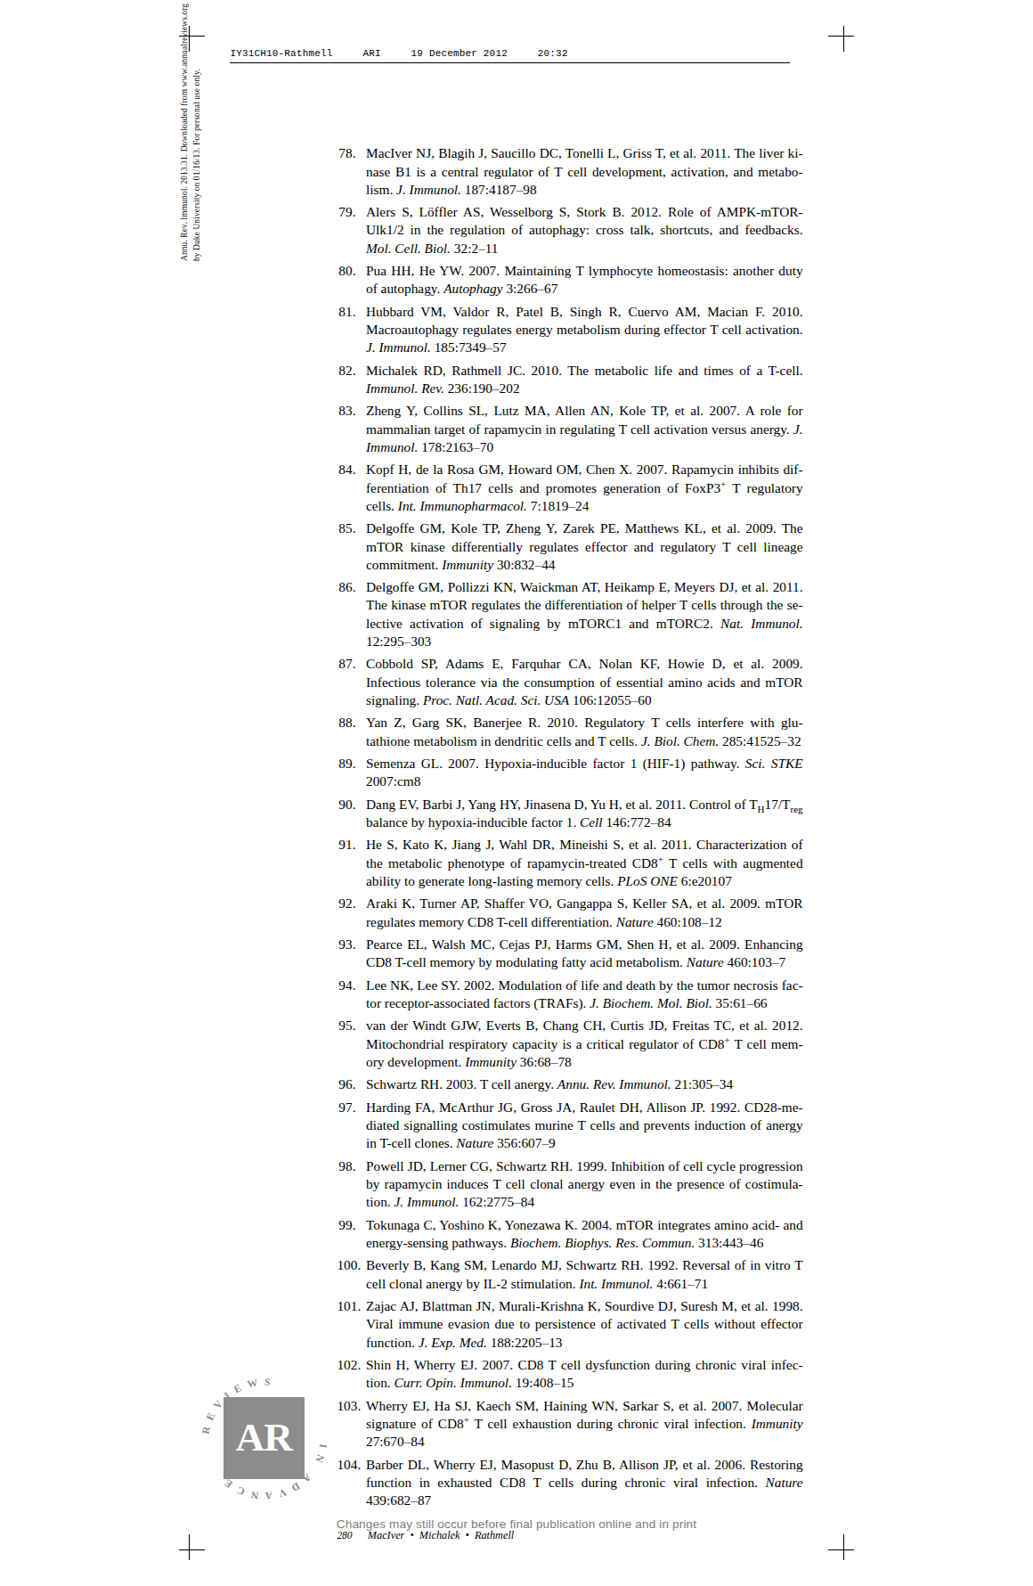IY31CH10-Rathmell ARI 19 December 2012 20:32
Annu. Rev. Immunol. 2013.31. Downloaded from www.annualreviews.org
by Duke University on 01/16/13. For personal use only.
78. MacIver NJ, Blagih J, Saucillo DC, Tonelli L, Griss T, et al. 2011. The liver kinase B1 is a central regulator of T cell development, activation, and metabolism. J. Immunol. 187:4187–98
79. Alers S, Löffler AS, Wesselborg S, Stork B. 2012. Role of AMPK-mTOR-Ulk1/2 in the regulation of autophagy: cross talk, shortcuts, and feedbacks. Mol. Cell. Biol. 32:2–11
80. Pua HH, He YW. 2007. Maintaining T lymphocyte homeostasis: another duty of autophagy. Autophagy 3:266–67
81. Hubbard VM, Valdor R, Patel B, Singh R, Cuervo AM, Macian F. 2010. Macroautophagy regulates energy metabolism during effector T cell activation. J. Immunol. 185:7349–57
82. Michalek RD, Rathmell JC. 2010. The metabolic life and times of a T-cell. Immunol. Rev. 236:190–202
83. Zheng Y, Collins SL, Lutz MA, Allen AN, Kole TP, et al. 2007. A role for mammalian target of rapamycin in regulating T cell activation versus anergy. J. Immunol. 178:2163–70
84. Kopf H, de la Rosa GM, Howard OM, Chen X. 2007. Rapamycin inhibits differentiation of Th17 cells and promotes generation of FoxP3+ T regulatory cells. Int. Immunopharmacol. 7:1819–24
85. Delgoffe GM, Kole TP, Zheng Y, Zarek PE, Matthews KL, et al. 2009. The mTOR kinase differentially regulates effector and regulatory T cell lineage commitment. Immunity 30:832–44
86. Delgoffe GM, Pollizzi KN, Waickman AT, Heikamp E, Meyers DJ, et al. 2011. The kinase mTOR regulates the differentiation of helper T cells through the selective activation of signaling by mTORC1 and mTORC2. Nat. Immunol. 12:295–303
87. Cobbold SP, Adams E, Farquhar CA, Nolan KF, Howie D, et al. 2009. Infectious tolerance via the consumption of essential amino acids and mTOR signaling. Proc. Natl. Acad. Sci. USA 106:12055–60
88. Yan Z, Garg SK, Banerjee R. 2010. Regulatory T cells interfere with glutathione metabolism in dendritic cells and T cells. J. Biol. Chem. 285:41525–32
89. Semenza GL. 2007. Hypoxia-inducible factor 1 (HIF-1) pathway. Sci. STKE 2007:cm8
90. Dang EV, Barbi J, Yang HY, Jinasena D, Yu H, et al. 2011. Control of TH17/Treg balance by hypoxia-inducible factor 1. Cell 146:772–84
91. He S, Kato K, Jiang J, Wahl DR, Mineishi S, et al. 2011. Characterization of the metabolic phenotype of rapamycin-treated CD8+ T cells with augmented ability to generate long-lasting memory cells. PLoS ONE 6:e20107
92. Araki K, Turner AP, Shaffer VO, Gangappa S, Keller SA, et al. 2009. mTOR regulates memory CD8 T-cell differentiation. Nature 460:108–12
93. Pearce EL, Walsh MC, Cejas PJ, Harms GM, Shen H, et al. 2009. Enhancing CD8 T-cell memory by modulating fatty acid metabolism. Nature 460:103–7
94. Lee NK, Lee SY. 2002. Modulation of life and death by the tumor necrosis factor receptor-associated factors (TRAFs). J. Biochem. Mol. Biol. 35:61–66
95. van der Windt GJW, Everts B, Chang CH, Curtis JD, Freitas TC, et al. 2012. Mitochondrial respiratory capacity is a critical regulator of CD8+ T cell memory development. Immunity 36:68–78
96. Schwartz RH. 2003. T cell anergy. Annu. Rev. Immunol. 21:305–34
97. Harding FA, McArthur JG, Gross JA, Raulet DH, Allison JP. 1992. CD28-mediated signalling costimulates murine T cells and prevents induction of anergy in T-cell clones. Nature 356:607–9
98. Powell JD, Lerner CG, Schwartz RH. 1999. Inhibition of cell cycle progression by rapamycin induces T cell clonal anergy even in the presence of costimulation. J. Immunol. 162:2775–84
99. Tokunaga C, Yoshino K, Yonezawa K. 2004. mTOR integrates amino acid- and energy-sensing pathways. Biochem. Biophys. Res. Commun. 313:443–46
100. Beverly B, Kang SM, Lenardo MJ, Schwartz RH. 1992. Reversal of in vitro T cell clonal anergy by IL-2 stimulation. Int. Immunol. 4:661–71
101. Zajac AJ, Blattman JN, Murali-Krishna K, Sourdive DJ, Suresh M, et al. 1998. Viral immune evasion due to persistence of activated T cells without effector function. J. Exp. Med. 188:2205–13
102. Shin H, Wherry EJ. 2007. CD8 T cell dysfunction during chronic viral infection. Curr. Opin. Immunol. 19:408–15
103. Wherry EJ, Ha SJ, Kaech SM, Haining WN, Sarkar S, et al. 2007. Molecular signature of CD8+ T cell exhaustion during chronic viral infection. Immunity 27:670–84
104. Barber DL, Wherry EJ, Masopust D, Zhu B, Allison JP, et al. 2006. Restoring function in exhausted CD8 T cells during chronic viral infection. Nature 439:682–87
280 MacIver • Michalek • Rathmell
AR
R E V I E W S I N A D V A N C E
Changes may still occur before final publication online and in print